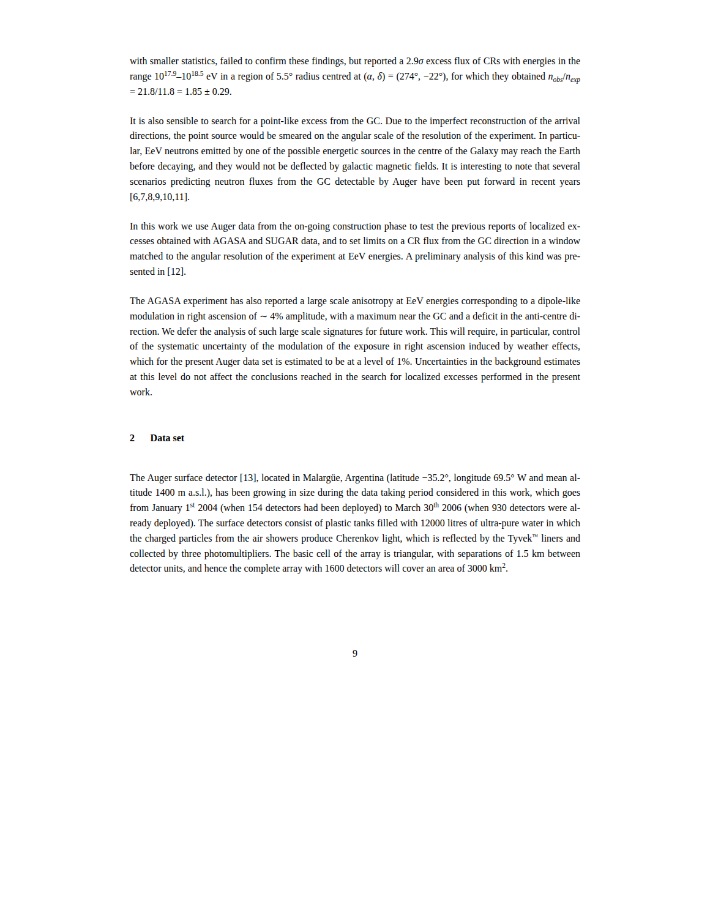with smaller statistics, failed to confirm these findings, but reported a 2.9σ excess flux of CRs with energies in the range 1017.9–1018.5 eV in a region of 5.5° radius centred at (α, δ) = (274°, −22°), for which they obtained nobs/nexp = 21.8/11.8 = 1.85 ± 0.29.
It is also sensible to search for a point-like excess from the GC. Due to the imperfect reconstruction of the arrival directions, the point source would be smeared on the angular scale of the resolution of the experiment. In particular, EeV neutrons emitted by one of the possible energetic sources in the centre of the Galaxy may reach the Earth before decaying, and they would not be deflected by galactic magnetic fields. It is interesting to note that several scenarios predicting neutron fluxes from the GC detectable by Auger have been put forward in recent years [6,7,8,9,10,11].
In this work we use Auger data from the on-going construction phase to test the previous reports of localized excesses obtained with AGASA and SUGAR data, and to set limits on a CR flux from the GC direction in a window matched to the angular resolution of the experiment at EeV energies. A preliminary analysis of this kind was presented in [12].
The AGASA experiment has also reported a large scale anisotropy at EeV energies corresponding to a dipole-like modulation in right ascension of ∼ 4% amplitude, with a maximum near the GC and a deficit in the anti-centre direction. We defer the analysis of such large scale signatures for future work. This will require, in particular, control of the systematic uncertainty of the modulation of the exposure in right ascension induced by weather effects, which for the present Auger data set is estimated to be at a level of 1%. Uncertainties in the background estimates at this level do not affect the conclusions reached in the search for localized excesses performed in the present work.
2 Data set
The Auger surface detector [13], located in Malargüe, Argentina (latitude −35.2°, longitude 69.5° W and mean altitude 1400 m a.s.l.), has been growing in size during the data taking period considered in this work, which goes from January 1st 2004 (when 154 detectors had been deployed) to March 30th 2006 (when 930 detectors were already deployed). The surface detectors consist of plastic tanks filled with 12000 litres of ultra-pure water in which the charged particles from the air showers produce Cherenkov light, which is reflected by the Tyvek™ liners and collected by three photomultipliers. The basic cell of the array is triangular, with separations of 1.5 km between detector units, and hence the complete array with 1600 detectors will cover an area of 3000 km2.
9